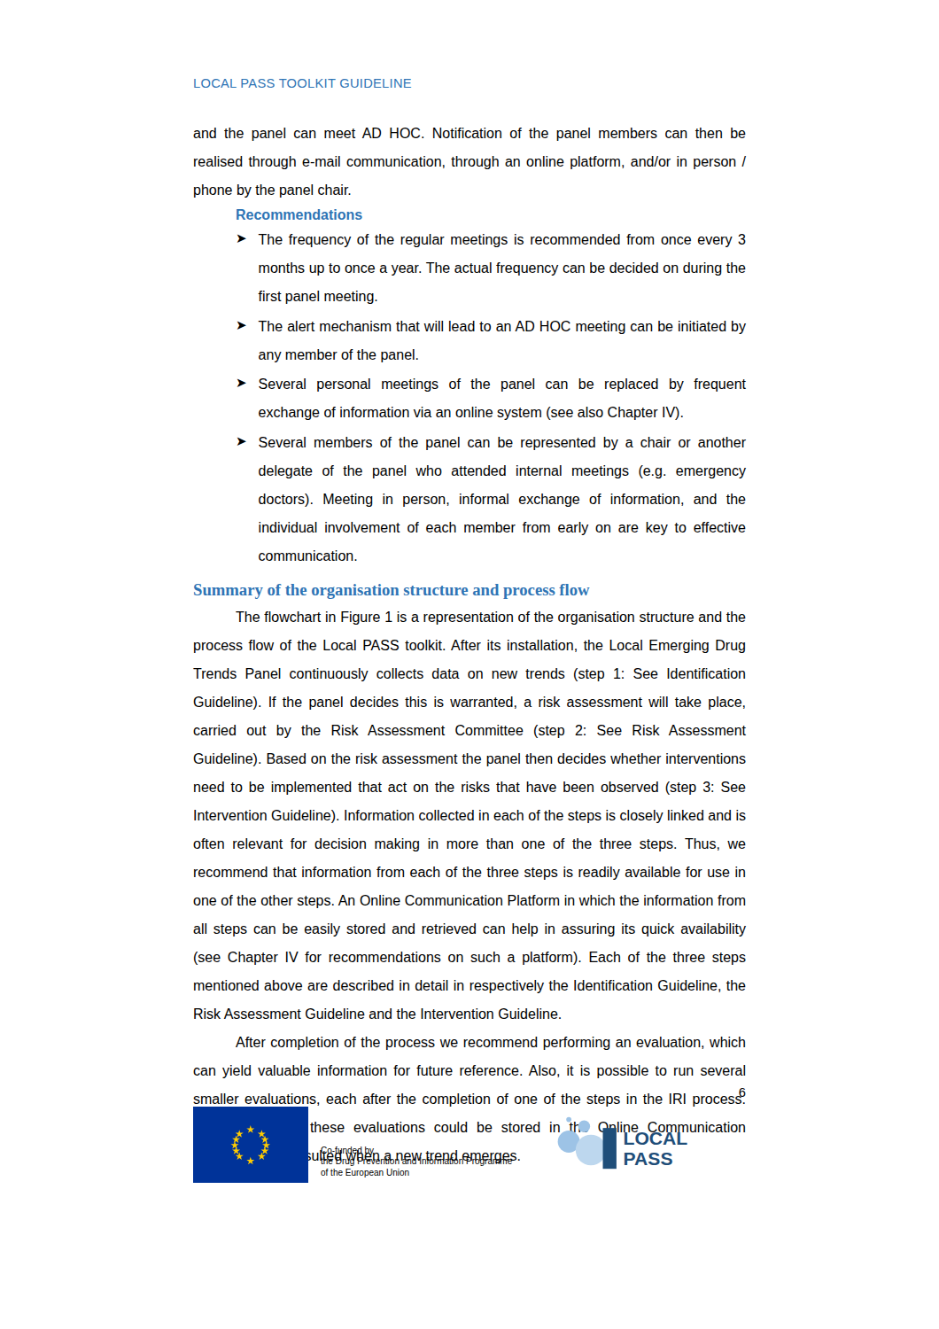LOCAL PASS TOOLKIT GUIDELINE
and the panel can meet AD HOC. Notification of the panel members can then be realised through e-mail communication, through an online platform, and/or in person / phone by the panel chair.
Recommendations
The frequency of the regular meetings is recommended from once every 3 months up to once a year. The actual frequency can be decided on during the first panel meeting.
The alert mechanism that will lead to an AD HOC meeting can be initiated by any member of the panel.
Several personal meetings of the panel can be replaced by frequent exchange of information via an online system (see also Chapter IV).
Several members of the panel can be represented by a chair or another delegate of the panel who attended internal meetings (e.g. emergency doctors). Meeting in person, informal exchange of information, and the individual involvement of each member from early on are key to effective communication.
Summary of the organisation structure and process flow
The flowchart in Figure 1 is a representation of the organisation structure and the process flow of the Local PASS toolkit. After its installation, the Local Emerging Drug Trends Panel continuously collects data on new trends (step 1: See Identification Guideline). If the panel decides this is warranted, a risk assessment will take place, carried out by the Risk Assessment Committee (step 2: See Risk Assessment Guideline). Based on the risk assessment the panel then decides whether interventions need to be implemented that act on the risks that have been observed (step 3: See Intervention Guideline). Information collected in each of the steps is closely linked and is often relevant for decision making in more than one of the three steps. Thus, we recommend that information from each of the three steps is readily available for use in one of the other steps. An Online Communication Platform in which the information from all steps can be easily stored and retrieved can help in assuring its quick availability (see Chapter IV for recommendations on such a platform). Each of the three steps mentioned above are described in detail in respectively the Identification Guideline, the Risk Assessment Guideline and the Intervention Guideline.
After completion of the process we recommend performing an evaluation, which can yield valuable information for future reference. Also, it is possible to run several smaller evaluations, each after the completion of one of the steps in the IRI process. Information from these evaluations could be stored in the Online Communication Platform, and consulted when a new trend emerges.
6
Co-funded by
the Drug Prevention and Information Programme
of the European Union
LOCAL PASS